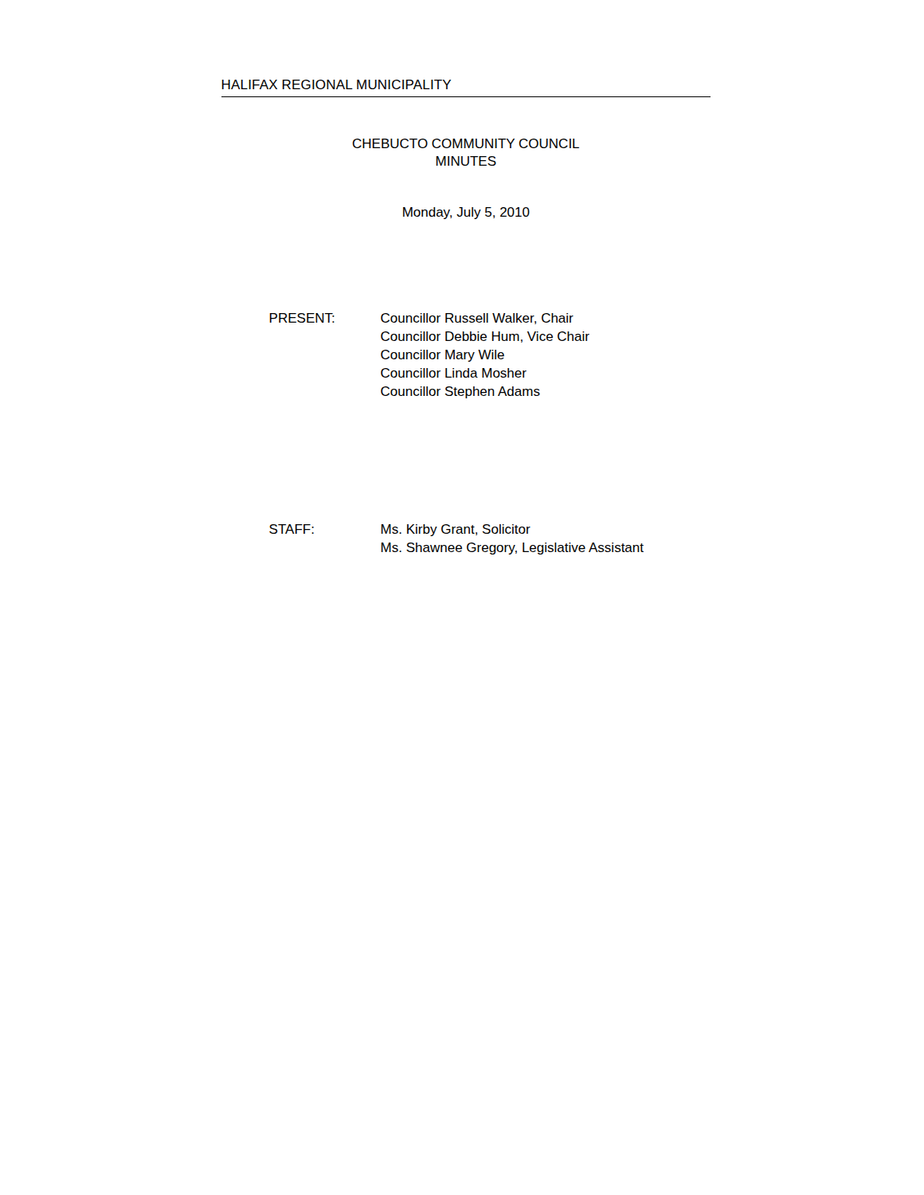HALIFAX REGIONAL MUNICIPALITY
CHEBUCTO COMMUNITY COUNCIL
MINUTES
Monday, July 5, 2010
| PRESENT: | Councillor Russell Walker, Chair Councillor Debbie Hum, Vice Chair Councillor Mary Wile Councillor Linda Mosher Councillor Stephen Adams |
| STAFF: | Ms. Kirby Grant, Solicitor Ms. Shawnee Gregory, Legislative Assistant |